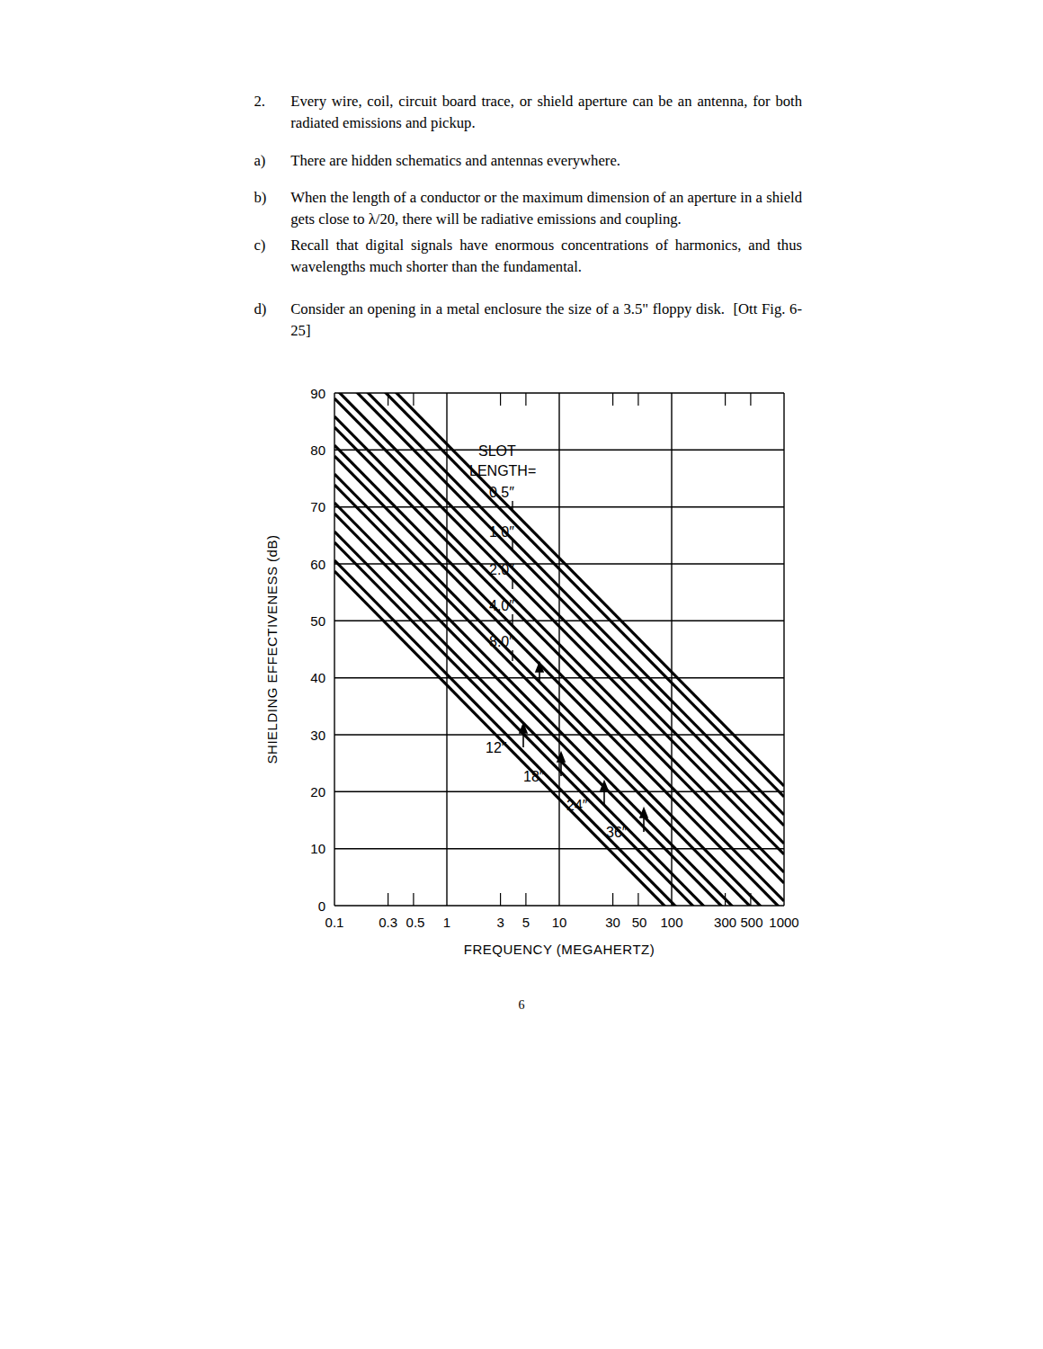2.
Every wire, coil, circuit board trace, or shield aperture can be an antenna, for both radiated emissions and pickup.
a)
There are hidden schematics and antennas everywhere.
b)
When the length of a conductor or the maximum dimension of an aperture in a shield gets close to λ/20, there will be radiative emissions and coupling.
c)
Recall that digital signals have enormous concentrations of harmonics, and thus wavelengths much shorter than the fundamental.
d)
Consider an opening in a metal enclosure the size of a 3.5" floppy disk. [Ott Fig. 6-25]
SHIELDING EFFECTIVENESS (dB) 90 80 70 60 50 40 30 20 10 0 0.1 0.3 0.5 1 3 5 10 30 50 100 300 500 1000 FREQUENCY (MEGAHERTZ) SLOT LENGTH= 0.5″ 1.0″ 2.0″ 4.0″ 8.0″ 12″ 18″ 24″ 36″
6